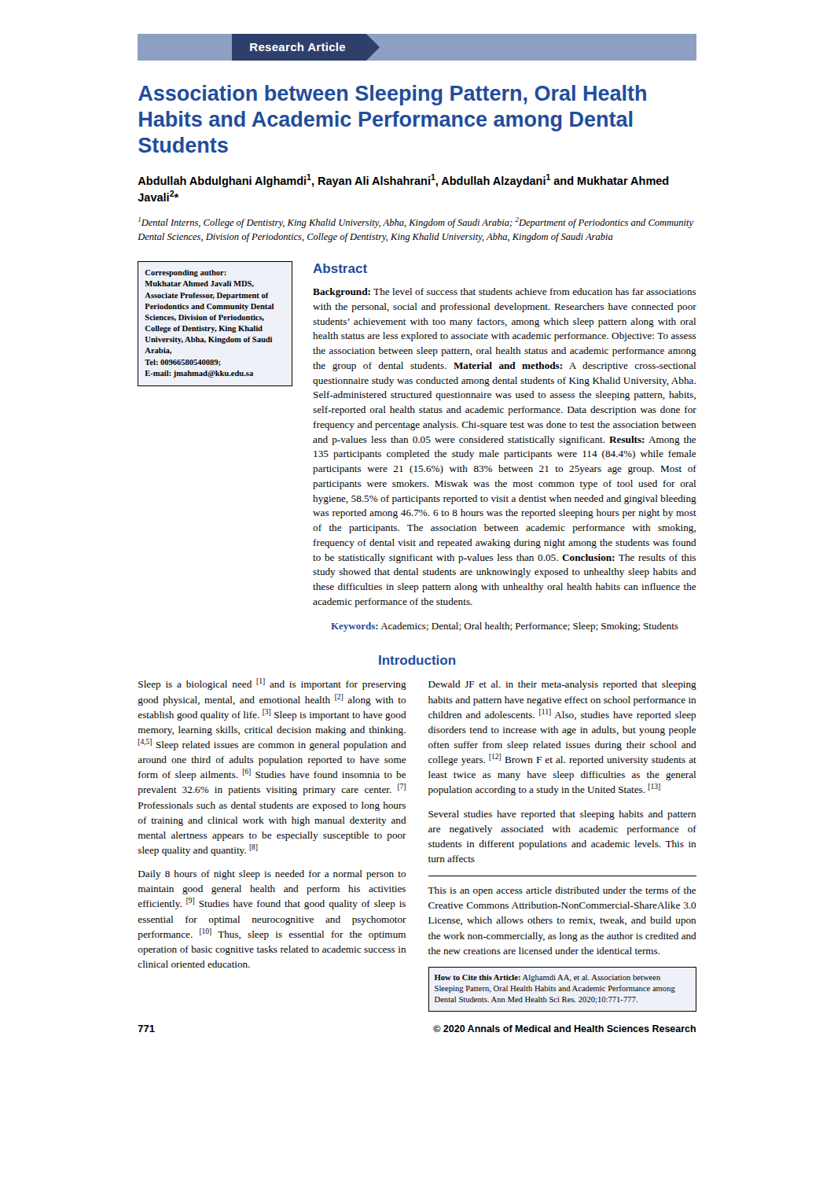Research Article
Association between Sleeping Pattern, Oral Health Habits and Academic Performance among Dental Students
Abdullah Abdulghani Alghamdi1, Rayan Ali Alshahrani1, Abdullah Alzaydani1 and Mukhatar Ahmed Javali2*
1Dental Interns, College of Dentistry, King Khalid University, Abha, Kingdom of Saudi Arabia; 2Department of Periodontics and Community Dental Sciences, Division of Periodontics, College of Dentistry, King Khalid University, Abha, Kingdom of Saudi Arabia
Corresponding author:
Mukhatar Ahmed Javali MDS,
Associate Professor, Department of Periodontics and Community Dental Sciences, Division of Periodontics, College of Dentistry, King Khalid University, Abha, Kingdom of Saudi Arabia,
Tel: 00966580540089;
E-mail: jmahmad@kku.edu.sa
Abstract
Background: The level of success that students achieve from education has far associations with the personal, social and professional development. Researchers have connected poor students’ achievement with too many factors, among which sleep pattern along with oral health status are less explored to associate with academic performance. Objective: To assess the association between sleep pattern, oral health status and academic performance among the group of dental students. Material and methods: A descriptive cross-sectional questionnaire study was conducted among dental students of King Khalid University, Abha. Self-administered structured questionnaire was used to assess the sleeping pattern, habits, self-reported oral health status and academic performance. Data description was done for frequency and percentage analysis. Chi-square test was done to test the association between and p-values less than 0.05 were considered statistically significant. Results: Among the 135 participants completed the study male participants were 114 (84.4%) while female participants were 21 (15.6%) with 83% between 21 to 25years age group. Most of participants were smokers. Miswak was the most common type of tool used for oral hygiene, 58.5% of participants reported to visit a dentist when needed and gingival bleeding was reported among 46.7%. 6 to 8 hours was the reported sleeping hours per night by most of the participants. The association between academic performance with smoking, frequency of dental visit and repeated awaking during night among the students was found to be statistically significant with p-values less than 0.05. Conclusion: The results of this study showed that dental students are unknowingly exposed to unhealthy sleep habits and these difficulties in sleep pattern along with unhealthy oral health habits can influence the academic performance of the students.
Keywords: Academics; Dental; Oral health; Performance; Sleep; Smoking; Students
Introduction
Sleep is a biological need [1] and is important for preserving good physical, mental, and emotional health [2] along with to establish good quality of life. [3] Sleep is important to have good memory, learning skills, critical decision making and thinking. [4,5] Sleep related issues are common in general population and around one third of adults population reported to have some form of sleep ailments. [6] Studies have found insomnia to be prevalent 32.6% in patients visiting primary care center. [7] Professionals such as dental students are exposed to long hours of training and clinical work with high manual dexterity and mental alertness appears to be especially susceptible to poor sleep quality and quantity. [8]
Daily 8 hours of night sleep is needed for a normal person to maintain good general health and perform his activities efficiently. [9] Studies have found that good quality of sleep is essential for optimal neurocognitive and psychomotor performance. [10] Thus, sleep is essential for the optimum operation of basic cognitive tasks related to academic success in clinical oriented education.
Dewald JF et al. in their meta-analysis reported that sleeping habits and pattern have negative effect on school performance in children and adolescents. [11] Also, studies have reported sleep disorders tend to increase with age in adults, but young people often suffer from sleep related issues during their school and college years. [12] Brown F et al. reported university students at least twice as many have sleep difficulties as the general population according to a study in the United States. [13]
Several studies have reported that sleeping habits and pattern are negatively associated with academic performance of students in different populations and academic levels. This in turn affects
This is an open access article distributed under the terms of the Creative Commons Attribution-NonCommercial-ShareAlike 3.0 License, which allows others to remix, tweak, and build upon the work non-commercially, as long as the author is credited and the new creations are licensed under the identical terms.
How to Cite this Article: Alghamdi AA, et al. Association between Sleeping Pattern, Oral Health Habits and Academic Performance among Dental Students. Ann Med Health Sci Res. 2020;10:771-777.
771
© 2020 Annals of Medical and Health Sciences Research